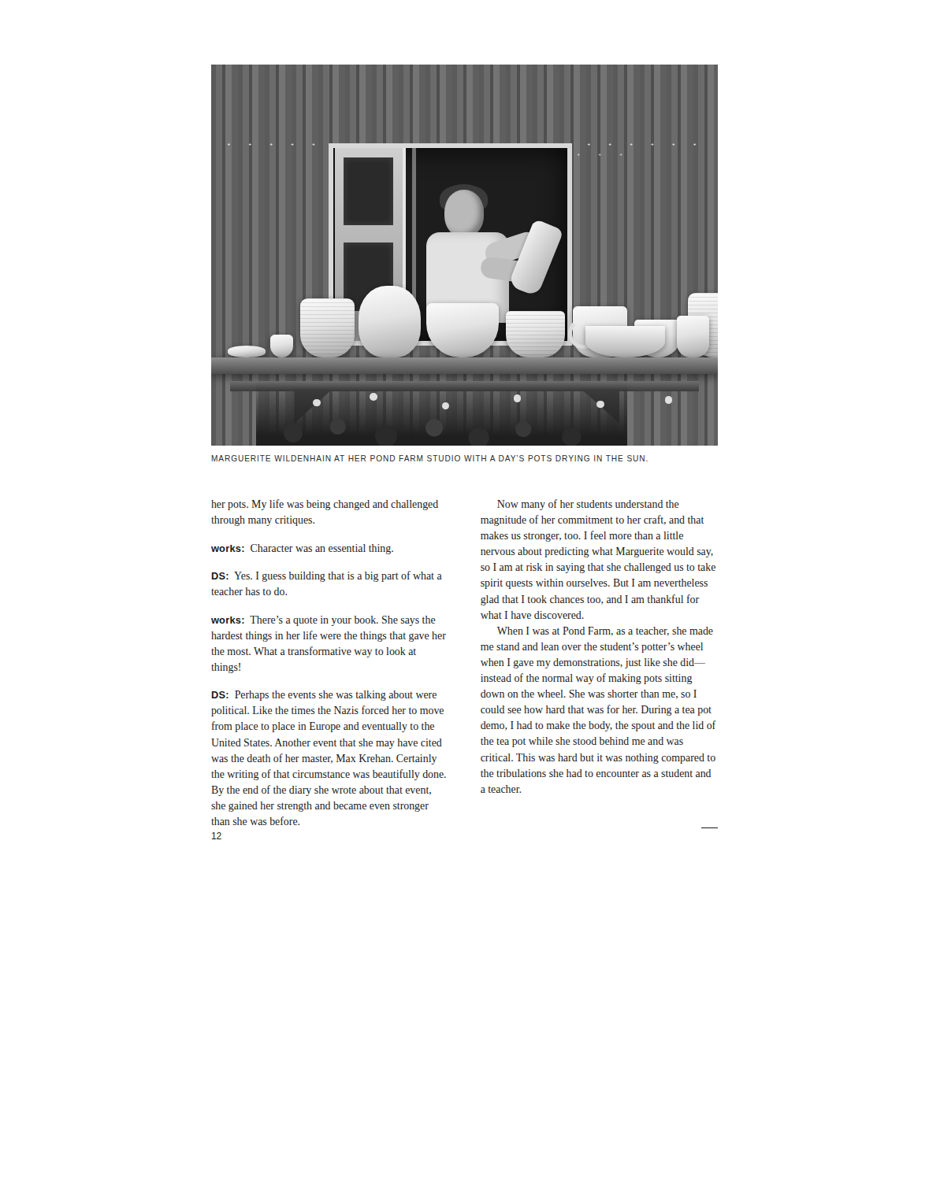Marguerite Wildenhain at her Pond Farm studio with a day’s pots drying in the sun.
her pots. My life was being changed and challenged through many critiques.
works: Character was an essential thing.
DS: Yes. I guess building that is a big part of what a teacher has to do.
works: There’s a quote in your book. She says the hardest things in her life were the things that gave her the most. What a transformative way to look at things!
DS: Perhaps the events she was talking about were political. Like the times the Nazis forced her to move from place to place in Europe and eventually to the United States. Another event that she may have cited was the death of her master, Max Krehan. Certainly the writing of that circumstance was beautifully done. By the end of the diary she wrote about that event, she gained her strength and became even stronger than she was before.
Now many of her students understand the magnitude of her commitment to her craft, and that makes us stronger, too. I feel more than a little nervous about predicting what Marguerite would say, so I am at risk in saying that she challenged us to take spirit quests within ourselves. But I am nevertheless glad that I took chances too, and I am thankful for what I have discovered.
When I was at Pond Farm, as a teacher, she made me stand and lean over the student’s potter’s wheel when I gave my demonstrations, just like she did—instead of the normal way of making pots sitting down on the wheel. She was shorter than me, so I could see how hard that was for her. During a tea pot demo, I had to make the body, the spout and the lid of the tea pot while she stood behind me and was critical. This was hard but it was nothing compared to the tribulations she had to encounter as a student and a teacher.
12